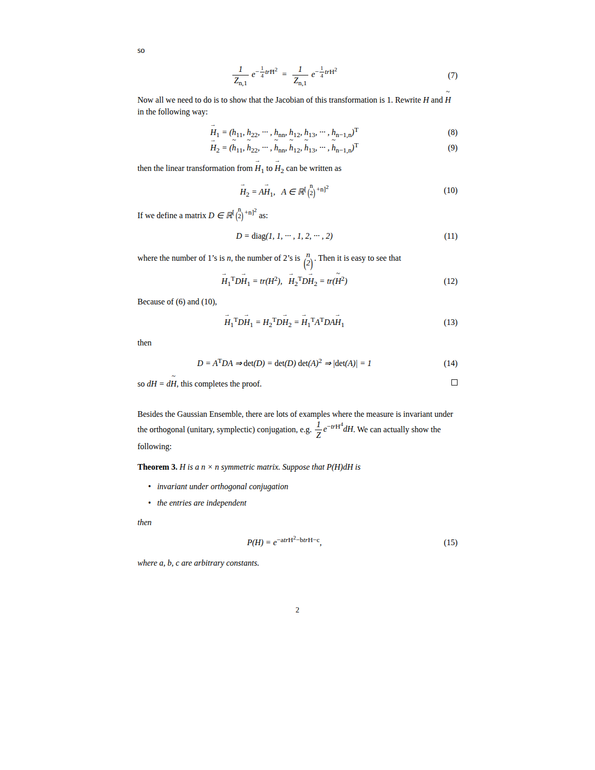so
1 Zn,1 e−14 tr H2 = 1 Zn,1 e−14 tr H2
(7)
Now all we need to do is to show that the Jacobian of this transformation is 1. Rewrite H and H in the following way:
H1 = (h11, h22, ··· , hnn, h12, h13, ··· , hn−1,n)T
(8)
H2 = (h11, h22, ··· , hnn, h12, h13, ··· , hn−1,n)T
(9)
then the linear transformation from H1 to H2 can be written as
H2 = AH1, A ∈ ℝ[(n 2)+n]2
(10)
If we define a matrix D ∈ ℝ[(n 2)+n]2 as:
D = diag(1, 1, ··· , 1, 2, ··· , 2)
(11)
where the number of 1’s is n, the number of 2’s is (n 2). Then it is easy to see that
H1TDH1 = tr(H2), H2TDH2 = tr(H2)
(12)
Because of (6) and (10),
H1TDH1 = H2TDH2 = H1TATDAH1
(13)
then
D = ATDA ⇒ det(D) = det(D) det(A)2 ⇒ |det(A)| = 1
(14)
so dH = dH, this completes the proof.
Besides the Gaussian Ensemble, there are lots of examples where the measure is invariant under the orthogonal (unitary, symplectic) conjugation, e.g. 1 Ze−tr H4dH. We can actually show the following:
Theorem 3. H is a n × n symmetric matrix. Suppose that P(H)dH is
invariant under orthogonal conjugation
the entries are independent
then
P(H) = e−atr H2−btr H−c,
(15)
where a, b, c are arbitrary constants.
2